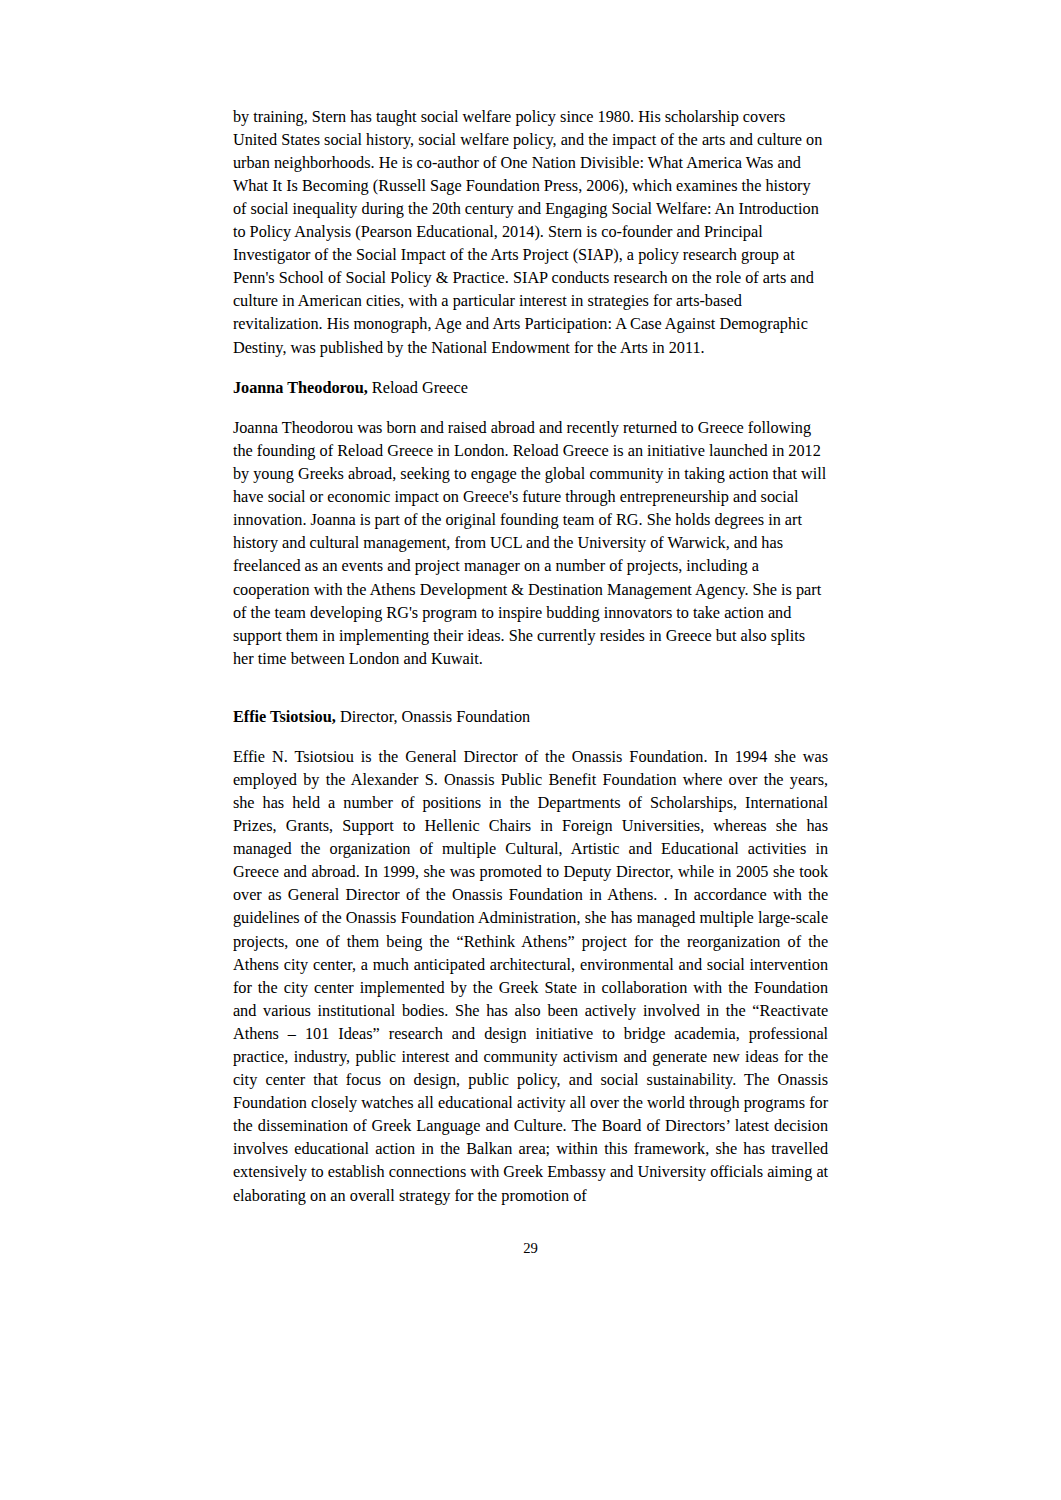by training, Stern has taught social welfare policy since 1980. His scholarship covers United States social history, social welfare policy, and the impact of the arts and culture on urban neighborhoods. He is co-author of One Nation Divisible: What America Was and What It Is Becoming (Russell Sage Foundation Press, 2006), which examines the history of social inequality during the 20th century and Engaging Social Welfare: An Introduction to Policy Analysis (Pearson Educational, 2014). Stern is co-founder and Principal Investigator of the Social Impact of the Arts Project (SIAP), a policy research group at Penn's School of Social Policy & Practice. SIAP conducts research on the role of arts and culture in American cities, with a particular interest in strategies for arts-based revitalization. His monograph, Age and Arts Participation: A Case Against Demographic Destiny, was published by the National Endowment for the Arts in 2011.
Joanna Theodorou, Reload Greece
Joanna Theodorou was born and raised abroad and recently returned to Greece following the founding of Reload Greece in London. Reload Greece is an initiative launched in 2012 by young Greeks abroad, seeking to engage the global community in taking action that will have social or economic impact on Greece's future through entrepreneurship and social innovation. Joanna is part of the original founding team of RG. She holds degrees in art history and cultural management, from UCL and the University of Warwick, and has freelanced as an events and project manager on a number of projects, including a cooperation with the Athens Development & Destination Management Agency. She is part of the team developing RG's program to inspire budding innovators to take action and support them in implementing their ideas. She currently resides in Greece but also splits her time between London and Kuwait.
Effie Tsiotsiou, Director, Onassis Foundation
Effie N. Tsiotsiou is the General Director of the Onassis Foundation. In 1994 she was employed by the Alexander S. Onassis Public Benefit Foundation where over the years, she has held a number of positions in the Departments of Scholarships, International Prizes, Grants, Support to Hellenic Chairs in Foreign Universities, whereas she has managed the organization of multiple Cultural, Artistic and Educational activities in Greece and abroad. In 1999, she was promoted to Deputy Director, while in 2005 she took over as General Director of the Onassis Foundation in Athens. . In accordance with the guidelines of the Onassis Foundation Administration, she has managed multiple large-scale projects, one of them being the “Rethink Athens” project for the reorganization of the Athens city center, a much anticipated architectural, environmental and social intervention for the city center implemented by the Greek State in collaboration with the Foundation and various institutional bodies. She has also been actively involved in the “Reactivate Athens – 101 Ideas” research and design initiative to bridge academia, professional practice, industry, public interest and community activism and generate new ideas for the city center that focus on design, public policy, and social sustainability. The Onassis Foundation closely watches all educational activity all over the world through programs for the dissemination of Greek Language and Culture. The Board of Directors’ latest decision involves educational action in the Balkan area; within this framework, she has travelled extensively to establish connections with Greek Embassy and University officials aiming at elaborating on an overall strategy for the promotion of
29